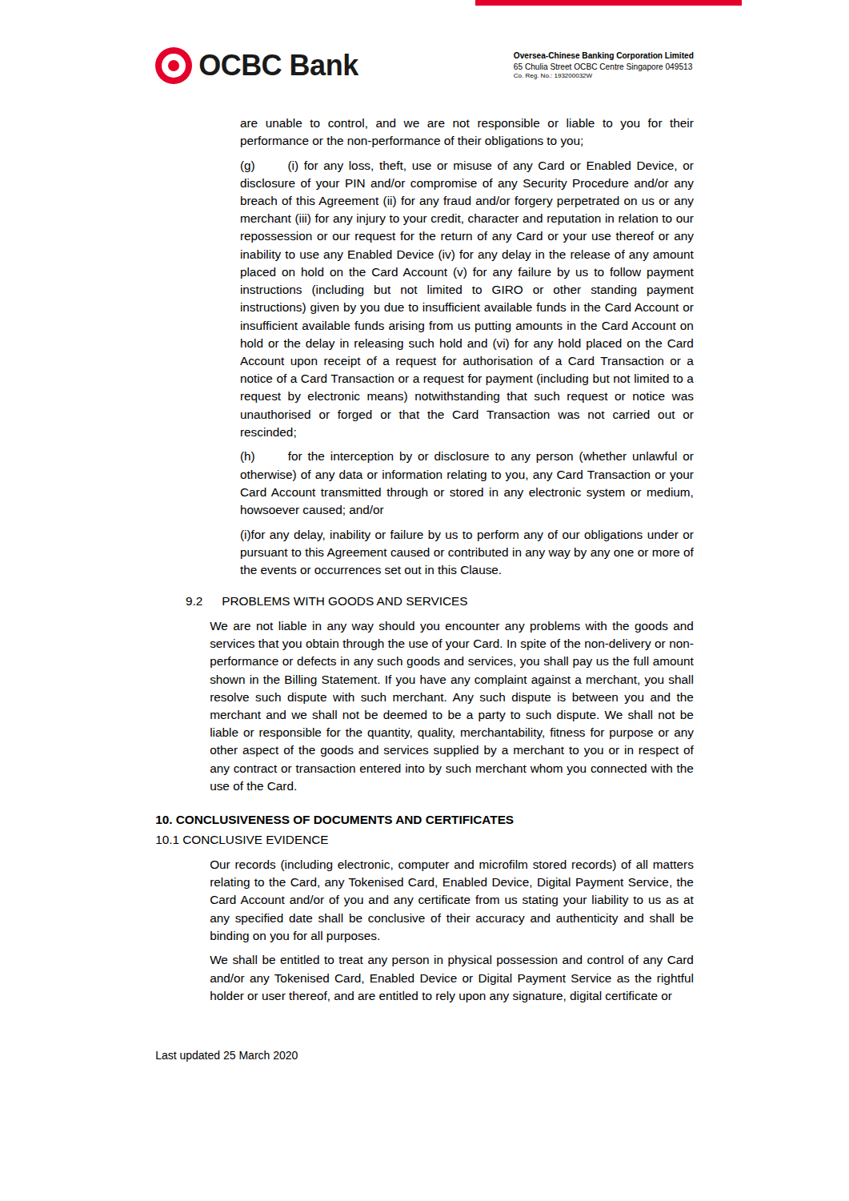OCBC Bank
Oversea-Chinese Banking Corporation Limited
65 Chulia Street OCBC Centre Singapore 049513
Co. Reg. No.: 193200032W
are unable to control, and we are not responsible or liable to you for their performance or the non-performance of their obligations to you;
(g) (i) for any loss, theft, use or misuse of any Card or Enabled Device, or disclosure of your PIN and/or compromise of any Security Procedure and/or any breach of this Agreement (ii) for any fraud and/or forgery perpetrated on us or any merchant (iii) for any injury to your credit, character and reputation in relation to our repossession or our request for the return of any Card or your use thereof or any inability to use any Enabled Device (iv) for any delay in the release of any amount placed on hold on the Card Account (v) for any failure by us to follow payment instructions (including but not limited to GIRO or other standing payment instructions) given by you due to insufficient available funds in the Card Account or insufficient available funds arising from us putting amounts in the Card Account on hold or the delay in releasing such hold and (vi) for any hold placed on the Card Account upon receipt of a request for authorisation of a Card Transaction or a notice of a Card Transaction or a request for payment (including but not limited to a request by electronic means) notwithstanding that such request or notice was unauthorised or forged or that the Card Transaction was not carried out or rescinded;
(h) for the interception by or disclosure to any person (whether unlawful or otherwise) of any data or information relating to you, any Card Transaction or your Card Account transmitted through or stored in any electronic system or medium, howsoever caused; and/or
(i)for any delay, inability or failure by us to perform any of our obligations under or pursuant to this Agreement caused or contributed in any way by any one or more of the events or occurrences set out in this Clause.
9.2 PROBLEMS WITH GOODS AND SERVICES
We are not liable in any way should you encounter any problems with the goods and services that you obtain through the use of your Card. In spite of the non-delivery or non-performance or defects in any such goods and services, you shall pay us the full amount shown in the Billing Statement. If you have any complaint against a merchant, you shall resolve such dispute with such merchant. Any such dispute is between you and the merchant and we shall not be deemed to be a party to such dispute. We shall not be liable or responsible for the quantity, quality, merchantability, fitness for purpose or any other aspect of the goods and services supplied by a merchant to you or in respect of any contract or transaction entered into by such merchant whom you connected with the use of the Card.
10. CONCLUSIVENESS OF DOCUMENTS AND CERTIFICATES
10.1 CONCLUSIVE EVIDENCE
Our records (including electronic, computer and microfilm stored records) of all matters relating to the Card, any Tokenised Card, Enabled Device, Digital Payment Service, the Card Account and/or of you and any certificate from us stating your liability to us as at any specified date shall be conclusive of their accuracy and authenticity and shall be binding on you for all purposes.
We shall be entitled to treat any person in physical possession and control of any Card and/or any Tokenised Card, Enabled Device or Digital Payment Service as the rightful holder or user thereof, and are entitled to rely upon any signature, digital certificate or
Last updated 25 March 2020